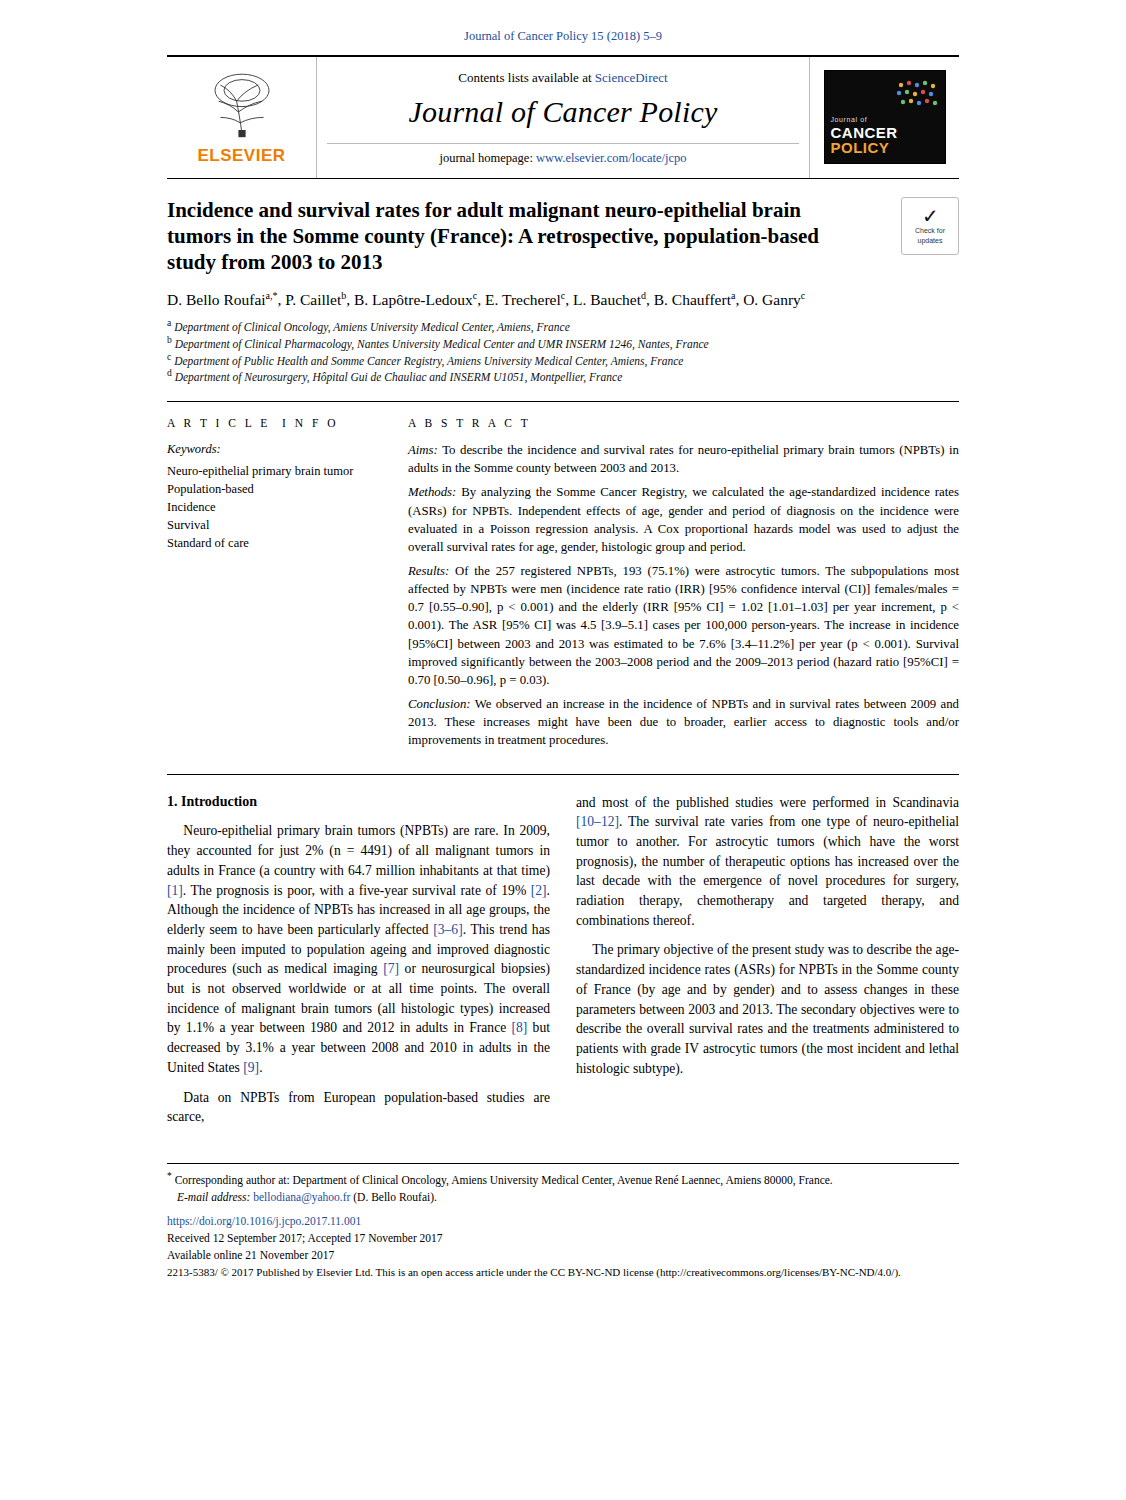Journal of Cancer Policy 15 (2018) 5–9
ELSEVIER
Contents lists available at ScienceDirect
Journal of Cancer Policy
journal homepage: www.elsevier.com/locate/jcpo
Journal of CANCER POLICY
✓
Check for
updates
Incidence and survival rates for adult malignant neuro-epithelial brain tumors in the Somme county (France): A retrospective, population-based study from 2003 to 2013
D. Bello Roufaia,*, P. Cailletb, B. Lapôtre-Ledouxc, E. Trecherelc, L. Bauchetd, B. Chaufferta, O. Ganryc
a Department of Clinical Oncology, Amiens University Medical Center, Amiens, France
b Department of Clinical Pharmacology, Nantes University Medical Center and UMR INSERM 1246, Nantes, France
c Department of Public Health and Somme Cancer Registry, Amiens University Medical Center, Amiens, France
d Department of Neurosurgery, Hôpital Gui de Chauliac and INSERM U1051, Montpellier, France
A R T I C L E I N F O
Keywords:
Neuro-epithelial primary brain tumor
Population-based
Incidence
Survival
Standard of care
A B S T R A C T
Aims: To describe the incidence and survival rates for neuro-epithelial primary brain tumors (NPBTs) in adults in the Somme county between 2003 and 2013.
Methods: By analyzing the Somme Cancer Registry, we calculated the age-standardized incidence rates (ASRs) for NPBTs. Independent effects of age, gender and period of diagnosis on the incidence were evaluated in a Poisson regression analysis. A Cox proportional hazards model was used to adjust the overall survival rates for age, gender, histologic group and period.
Results: Of the 257 registered NPBTs, 193 (75.1%) were astrocytic tumors. The subpopulations most affected by NPBTs were men (incidence rate ratio (IRR) [95% confidence interval (CI)] females/males = 0.7 [0.55–0.90], p < 0.001) and the elderly (IRR [95% CI] = 1.02 [1.01–1.03] per year increment, p < 0.001). The ASR [95% CI] was 4.5 [3.9–5.1] cases per 100,000 person-years. The increase in incidence [95%CI] between 2003 and 2013 was estimated to be 7.6% [3.4–11.2%] per year (p < 0.001). Survival improved significantly between the 2003–2008 period and the 2009–2013 period (hazard ratio [95%CI] = 0.70 [0.50–0.96], p = 0.03).
Conclusion: We observed an increase in the incidence of NPBTs and in survival rates between 2009 and 2013. These increases might have been due to broader, earlier access to diagnostic tools and/or improvements in treatment procedures.
1. Introduction
Neuro-epithelial primary brain tumors (NPBTs) are rare. In 2009, they accounted for just 2% (n = 4491) of all malignant tumors in adults in France (a country with 64.7 million inhabitants at that time) [1]. The prognosis is poor, with a five-year survival rate of 19% [2]. Although the incidence of NPBTs has increased in all age groups, the elderly seem to have been particularly affected [3–6]. This trend has mainly been imputed to population ageing and improved diagnostic procedures (such as medical imaging [7] or neurosurgical biopsies) but is not observed worldwide or at all time points. The overall incidence of malignant brain tumors (all histologic types) increased by 1.1% a year between 1980 and 2012 in adults in France [8] but decreased by 3.1% a year between 2008 and 2010 in adults in the United States [9].
Data on NPBTs from European population-based studies are scarce,
and most of the published studies were performed in Scandinavia [10–12]. The survival rate varies from one type of neuro-epithelial tumor to another. For astrocytic tumors (which have the worst prognosis), the number of therapeutic options has increased over the last decade with the emergence of novel procedures for surgery, radiation therapy, chemotherapy and targeted therapy, and combinations thereof.
The primary objective of the present study was to describe the age-standardized incidence rates (ASRs) for NPBTs in the Somme county of France (by age and by gender) and to assess changes in these parameters between 2003 and 2013. The secondary objectives were to describe the overall survival rates and the treatments administered to patients with grade IV astrocytic tumors (the most incident and lethal histologic subtype).
* Corresponding author at: Department of Clinical Oncology, Amiens University Medical Center, Avenue René Laennec, Amiens 80000, France.
E-mail address: bellodiana@yahoo.fr (D. Bello Roufai).
https://doi.org/10.1016/j.jcpo.2017.11.001
Received 12 September 2017; Accepted 17 November 2017
Available online 21 November 2017
2213-5383/ © 2017 Published by Elsevier Ltd. This is an open access article under the CC BY-NC-ND license (http://creativecommons.org/licenses/BY-NC-ND/4.0/).